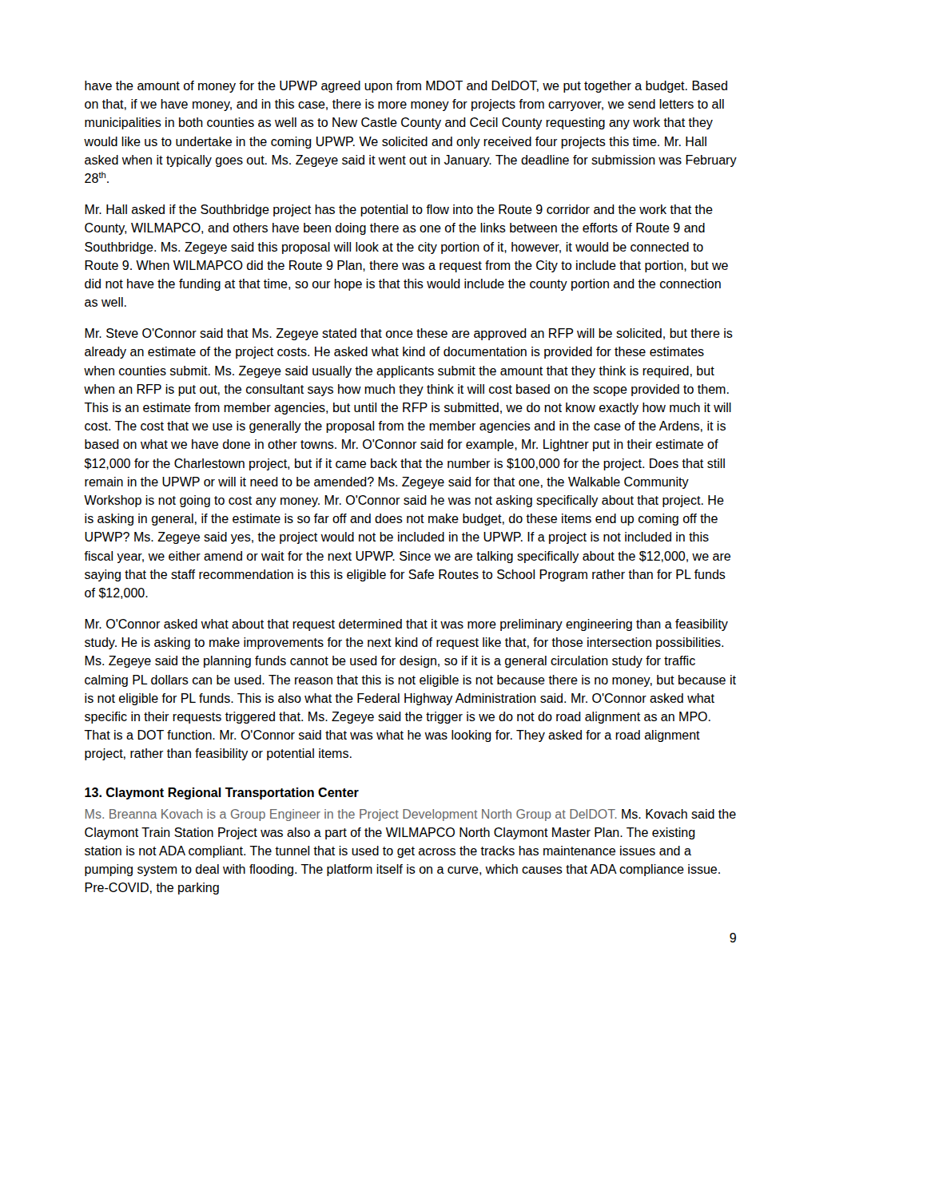have the amount of money for the UPWP agreed upon from MDOT and DelDOT, we put together a budget. Based on that, if we have money, and in this case, there is more money for projects from carryover, we send letters to all municipalities in both counties as well as to New Castle County and Cecil County requesting any work that they would like us to undertake in the coming UPWP. We solicited and only received four projects this time. Mr. Hall asked when it typically goes out. Ms. Zegeye said it went out in January. The deadline for submission was February 28th.
Mr. Hall asked if the Southbridge project has the potential to flow into the Route 9 corridor and the work that the County, WILMAPCO, and others have been doing there as one of the links between the efforts of Route 9 and Southbridge. Ms. Zegeye said this proposal will look at the city portion of it, however, it would be connected to Route 9. When WILMAPCO did the Route 9 Plan, there was a request from the City to include that portion, but we did not have the funding at that time, so our hope is that this would include the county portion and the connection as well.
Mr. Steve O'Connor said that Ms. Zegeye stated that once these are approved an RFP will be solicited, but there is already an estimate of the project costs. He asked what kind of documentation is provided for these estimates when counties submit. Ms. Zegeye said usually the applicants submit the amount that they think is required, but when an RFP is put out, the consultant says how much they think it will cost based on the scope provided to them. This is an estimate from member agencies, but until the RFP is submitted, we do not know exactly how much it will cost. The cost that we use is generally the proposal from the member agencies and in the case of the Ardens, it is based on what we have done in other towns. Mr. O'Connor said for example, Mr. Lightner put in their estimate of $12,000 for the Charlestown project, but if it came back that the number is $100,000 for the project. Does that still remain in the UPWP or will it need to be amended? Ms. Zegeye said for that one, the Walkable Community Workshop is not going to cost any money. Mr. O'Connor said he was not asking specifically about that project. He is asking in general, if the estimate is so far off and does not make budget, do these items end up coming off the UPWP? Ms. Zegeye said yes, the project would not be included in the UPWP. If a project is not included in this fiscal year, we either amend or wait for the next UPWP. Since we are talking specifically about the $12,000, we are saying that the staff recommendation is this is eligible for Safe Routes to School Program rather than for PL funds of $12,000.
Mr. O'Connor asked what about that request determined that it was more preliminary engineering than a feasibility study. He is asking to make improvements for the next kind of request like that, for those intersection possibilities. Ms. Zegeye said the planning funds cannot be used for design, so if it is a general circulation study for traffic calming PL dollars can be used. The reason that this is not eligible is not because there is no money, but because it is not eligible for PL funds. This is also what the Federal Highway Administration said. Mr. O'Connor asked what specific in their requests triggered that. Ms. Zegeye said the trigger is we do not do road alignment as an MPO. That is a DOT function. Mr. O'Connor said that was what he was looking for. They asked for a road alignment project, rather than feasibility or potential items.
13. Claymont Regional Transportation Center
Ms. Breanna Kovach is a Group Engineer in the Project Development North Group at DelDOT. Ms. Kovach said the Claymont Train Station Project was also a part of the WILMAPCO North Claymont Master Plan. The existing station is not ADA compliant. The tunnel that is used to get across the tracks has maintenance issues and a pumping system to deal with flooding. The platform itself is on a curve, which causes that ADA compliance issue. Pre-COVID, the parking
9